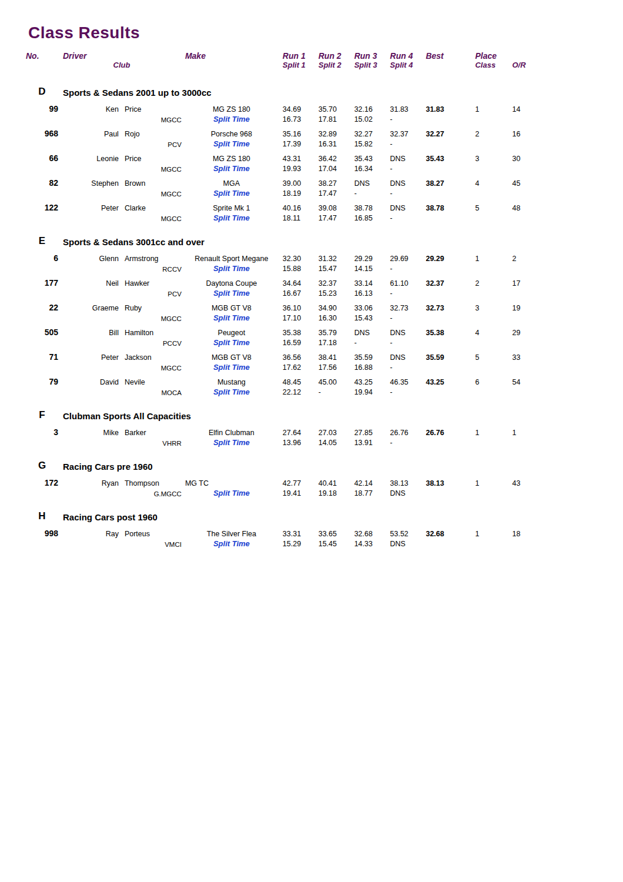Class Results
| No. | Driver | Make | Run 1 | Run 2 | Run 3 | Run 4 | Best | Place |
| | Club | | Split 1 | Split 2 | Split 3 | Split 4 | | Class | O/R |
| D | Sports & Sedans 2001 up to 3000cc |
| 99 | Ken | Price | MG ZS 180 | 34.69 | 35.70 | 32.16 | 31.83 | 31.83 | 1 | 14 |
| | MGCC | Split Time | 16.73 | 17.81 | 15.02 | - | | | |
| 968 | Paul | Rojo | Porsche 968 | 35.16 | 32.89 | 32.27 | 32.37 | 32.27 | 2 | 16 |
| | PCV | Split Time | 17.39 | 16.31 | 15.82 | - | | | |
| 66 | Leonie | Price | MG ZS 180 | 43.31 | 36.42 | 35.43 | DNS | 35.43 | 3 | 30 |
| | MGCC | Split Time | 19.93 | 17.04 | 16.34 | - | | | |
| 82 | Stephen | Brown | MGA | 39.00 | 38.27 | DNS | DNS | 38.27 | 4 | 45 |
| | MGCC | Split Time | 18.19 | 17.47 | - | - | | | |
| 122 | Peter | Clarke | Sprite Mk 1 | 40.16 | 39.08 | 38.78 | DNS | 38.78 | 5 | 48 |
| | MGCC | Split Time | 18.11 | 17.47 | 16.85 | - | | | |
| E | Sports & Sedans 3001cc and over |
| 6 | Glenn | Armstrong | Renault Sport Megane | 32.30 | 31.32 | 29.29 | 29.69 | 29.29 | 1 | 2 |
| | RCCV | Split Time | 15.88 | 15.47 | 14.15 | - | | | |
| 177 | Neil | Hawker | Daytona Coupe | 34.64 | 32.37 | 33.14 | 61.10 | 32.37 | 2 | 17 |
| | PCV | Split Time | 16.67 | 15.23 | 16.13 | - | | | |
| 22 | Graeme | Ruby | MGB GT V8 | 36.10 | 34.90 | 33.06 | 32.73 | 32.73 | 3 | 19 |
| | MGCC | Split Time | 17.10 | 16.30 | 15.43 | - | | | |
| 505 | Bill | Hamilton | Peugeot | 35.38 | 35.79 | DNS | DNS | 35.38 | 4 | 29 |
| | PCCV | Split Time | 16.59 | 17.18 | - | - | | | |
| 71 | Peter | Jackson | MGB GT V8 | 36.56 | 38.41 | 35.59 | DNS | 35.59 | 5 | 33 |
| | MGCC | Split Time | 17.62 | 17.56 | 16.88 | - | | | |
| 79 | David | Nevile | Mustang | 48.45 | 45.00 | 43.25 | 46.35 | 43.25 | 6 | 54 |
| | MOCA | Split Time | 22.12 | - | 19.94 | - | | | |
| F | Clubman Sports All Capacities |
| 3 | Mike | Barker | Elfin Clubman | 27.64 | 27.03 | 27.85 | 26.76 | 26.76 | 1 | 1 |
| | VHRR | Split Time | 13.96 | 14.05 | 13.91 | - | | | |
| G | Racing Cars pre 1960 |
| 172 | Ryan | Thompson | MG TC | 42.77 | 40.41 | 42.14 | 38.13 | 38.13 | 1 | 43 |
| | G.MGCC | Split Time | 19.41 | 19.18 | 18.77 | DNS | | | |
| H | Racing Cars post 1960 |
| 998 | Ray | Porteus | The Silver Flea | 33.31 | 33.65 | 32.68 | 53.52 | 32.68 | 1 | 18 |
| | VMCI | Split Time | 15.29 | 15.45 | 14.33 | DNS | | | |